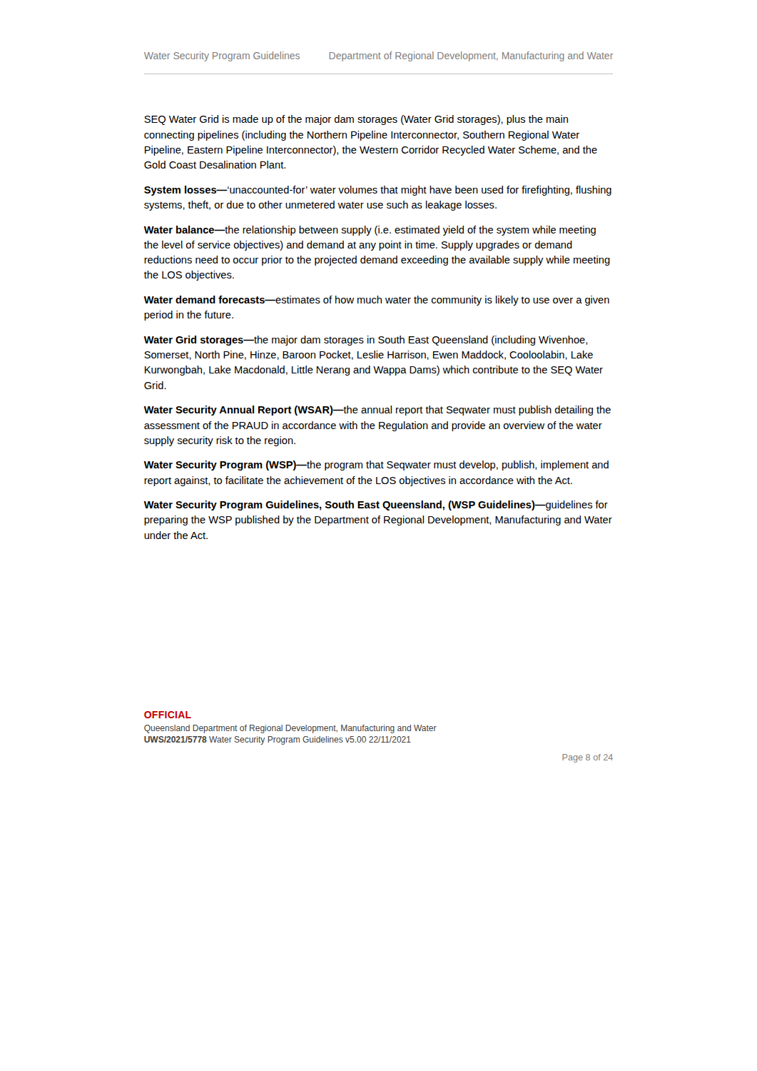Water Security Program Guidelines
Department of Regional Development, Manufacturing and Water
SEQ Water Grid is made up of the major dam storages (Water Grid storages), plus the main connecting pipelines (including the Northern Pipeline Interconnector, Southern Regional Water Pipeline, Eastern Pipeline Interconnector), the Western Corridor Recycled Water Scheme, and the Gold Coast Desalination Plant.
System losses—‘unaccounted-for’ water volumes that might have been used for firefighting, flushing systems, theft, or due to other unmetered water use such as leakage losses.
Water balance—the relationship between supply (i.e. estimated yield of the system while meeting the level of service objectives) and demand at any point in time. Supply upgrades or demand reductions need to occur prior to the projected demand exceeding the available supply while meeting the LOS objectives.
Water demand forecasts—estimates of how much water the community is likely to use over a given period in the future.
Water Grid storages—the major dam storages in South East Queensland (including Wivenhoe, Somerset, North Pine, Hinze, Baroon Pocket, Leslie Harrison, Ewen Maddock, Cooloolabin, Lake Kurwongbah, Lake Macdonald, Little Nerang and Wappa Dams) which contribute to the SEQ Water Grid.
Water Security Annual Report (WSAR)—the annual report that Seqwater must publish detailing the assessment of the PRAUD in accordance with the Regulation and provide an overview of the water supply security risk to the region.
Water Security Program (WSP)—the program that Seqwater must develop, publish, implement and report against, to facilitate the achievement of the LOS objectives in accordance with the Act.
Water Security Program Guidelines, South East Queensland, (WSP Guidelines)—guidelines for preparing the WSP published by the Department of Regional Development, Manufacturing and Water under the Act.
OFFICIAL
Queensland Department of Regional Development, Manufacturing and Water
UWS/2021/5778 Water Security Program Guidelines v5.00 22/11/2021
Page 8 of 24